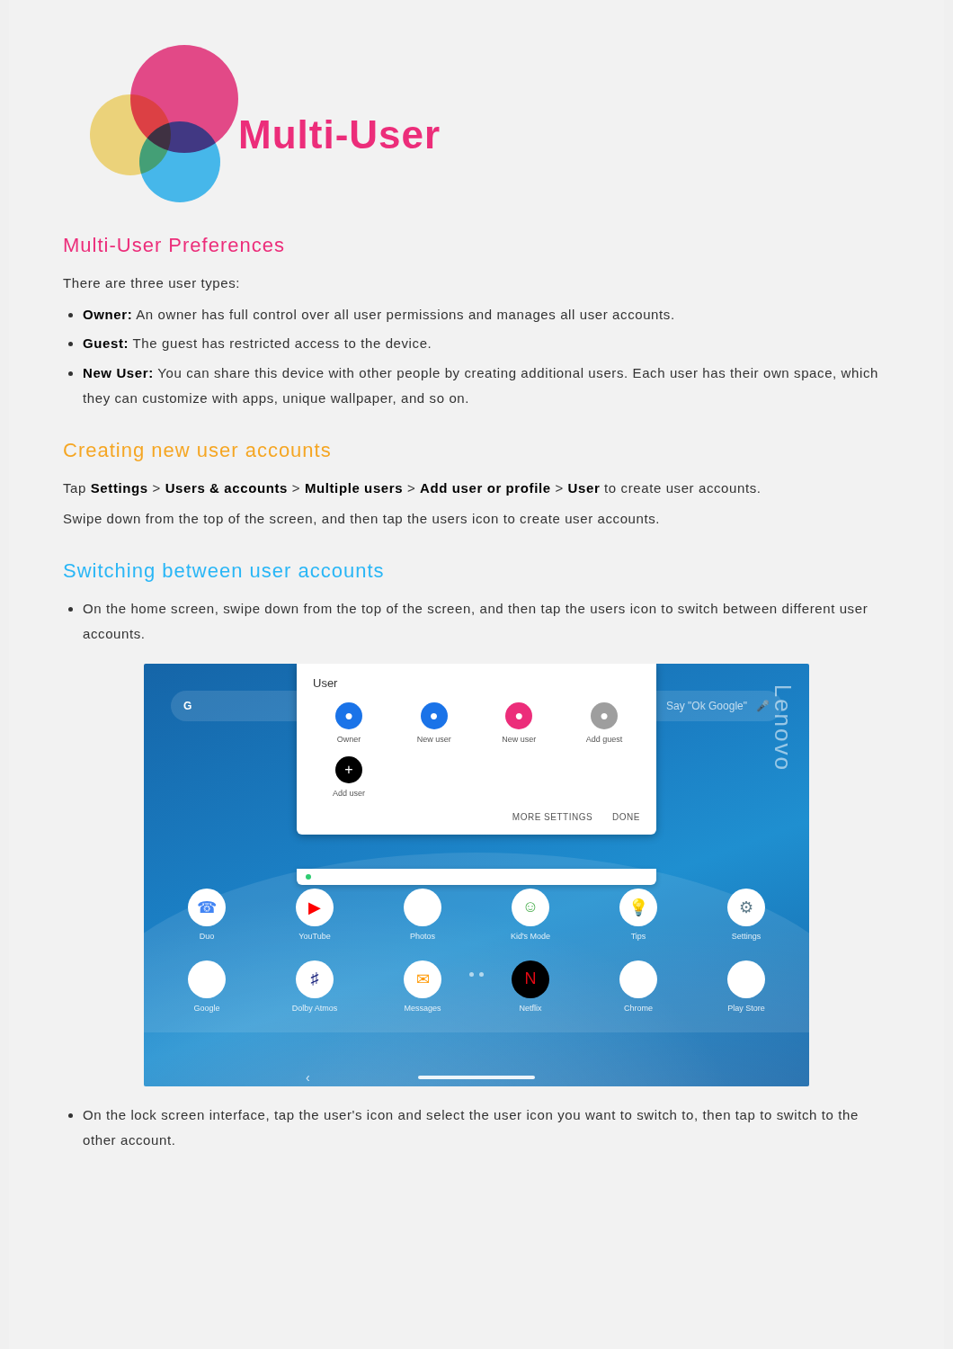Multi-User
Multi-User Preferences
There are three user types:
Owner: An owner has full control over all user permissions and manages all user accounts.
Guest: The guest has restricted access to the device.
New User: You can share this device with other people by creating additional users. Each user has their own space, which they can customize with apps, unique wallpaper, and so on.
Creating new user accounts
Tap Settings > Users & accounts > Multiple users > Add user or profile > User to create user accounts.
Swipe down from the top of the screen, and then tap the users icon to create user accounts.
Switching between user accounts
On the home screen, swipe down from the top of the screen, and then tap the users icon to switch between different user accounts.
Lenovo
G Say "Ok Google" 🎤
User
●
Owner
●
New user
●
New user
●
Add guest
+
Add user
MORE SETTINGS DONE
☎
Duo
▶
YouTube
✦
Photos
☺
Kid's Mode
💡
Tips
⚙
Settings
◉
Google
♯
Dolby Atmos
✉
Messages
N
Netflix
◎
Chrome
▶
Play Store
‹
On the lock screen interface, tap the user's icon and select the user icon you want to switch to, then tap to switch to the other account.